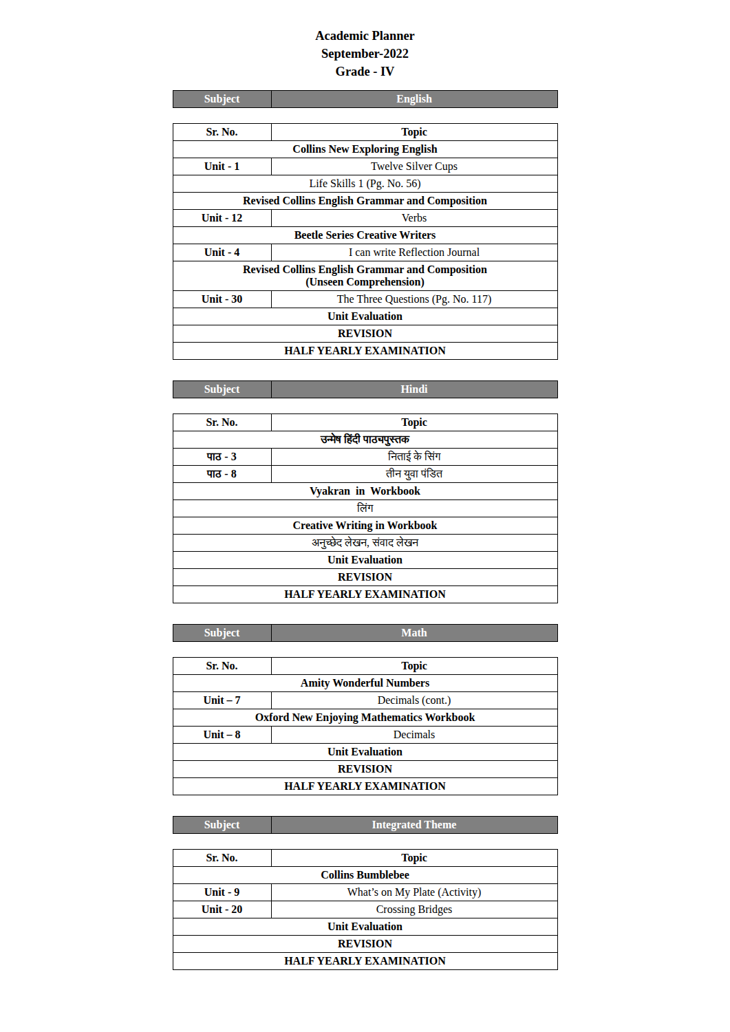Academic Planner
September-2022
Grade - IV
| Subject | English |
| Sr. No. | Topic |
| Collins New Exploring English |
| Unit - 1 | Twelve Silver Cups |
| Life Skills 1 (Pg. No. 56) |
| Revised Collins English Grammar and Composition |
| Unit - 12 | Verbs |
| Beetle Series Creative Writers |
| Unit - 4 | I can write Reflection Journal |
| Revised Collins English Grammar and Composition (Unseen Comprehension) |
| Unit - 30 | The Three Questions (Pg. No. 117) |
| Unit Evaluation |
| REVISION |
| HALF YEARLY EXAMINATION |
| Subject | Hindi |
| Sr. No. | Topic |
| उन्मेष हिंदी पाठ्यपुस्तक |
| पाठ - 3 | निताई के सिंग |
| पाठ - 8 | तीन युवा पंडित |
| Vyakran in Workbook |
| लिंग |
| Creative Writing in Workbook |
| अनुच्छेद लेखन, संवाद लेखन |
| Unit Evaluation |
| REVISION |
| HALF YEARLY EXAMINATION |
| Subject | Math |
| Sr. No. | Topic |
| Amity Wonderful Numbers |
| Unit – 7 | Decimals (cont.) |
| Oxford New Enjoying Mathematics Workbook |
| Unit – 8 | Decimals |
| Unit Evaluation |
| REVISION |
| HALF YEARLY EXAMINATION |
| Subject | Integrated Theme |
| Sr. No. | Topic |
| Collins Bumblebee |
| Unit - 9 | What’s on My Plate (Activity) |
| Unit - 20 | Crossing Bridges |
| Unit Evaluation |
| REVISION |
| HALF YEARLY EXAMINATION |